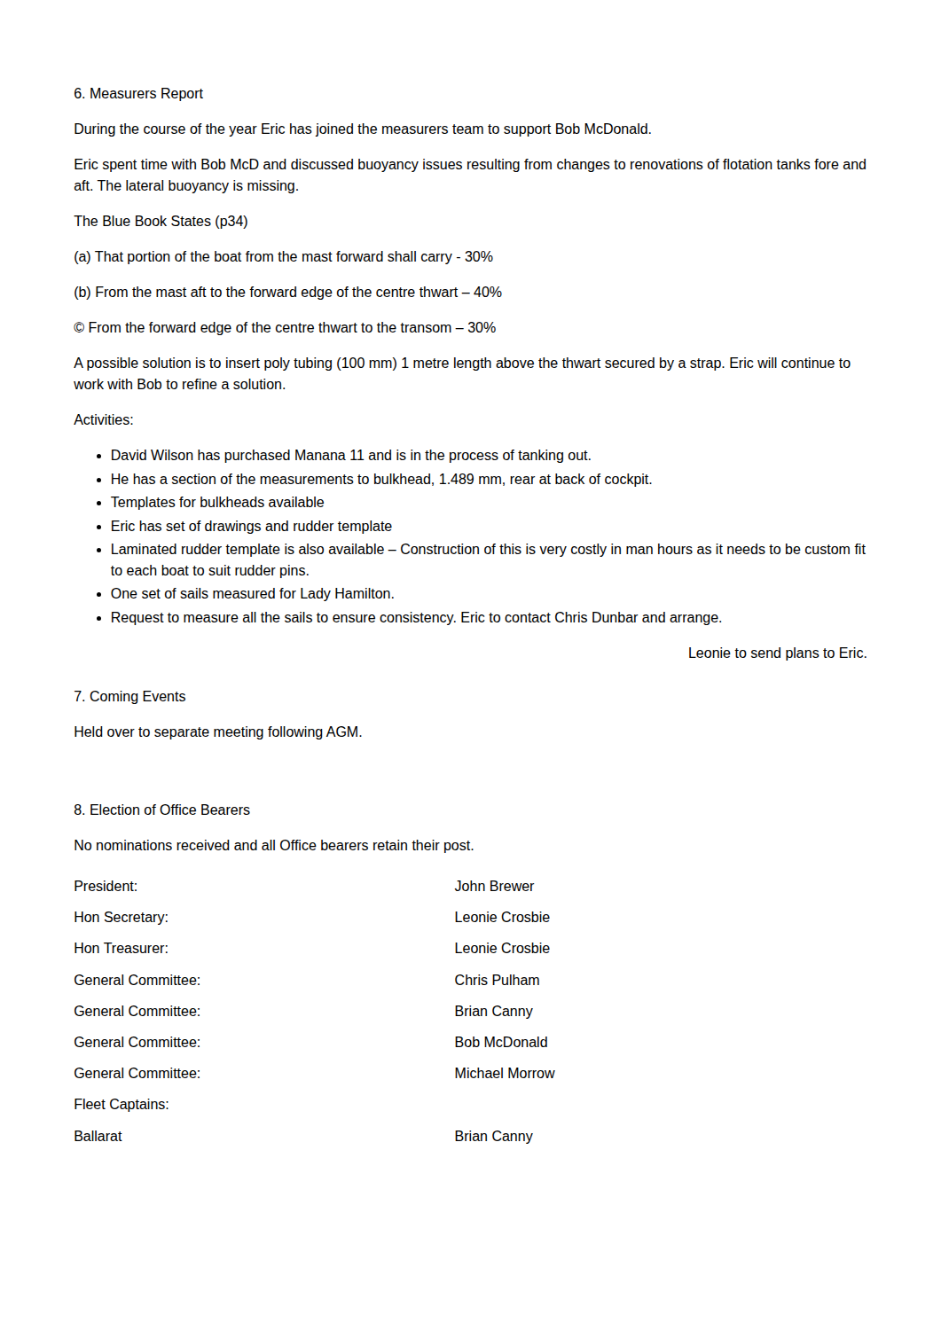6. Measurers Report
During the course of the year Eric has joined the measurers team to support Bob McDonald.
Eric spent time with Bob McD and discussed buoyancy issues resulting from changes to renovations of flotation tanks fore and aft. The lateral buoyancy is missing.
The Blue Book States (p34)
(a) That portion of the boat from the mast forward shall carry - 30%
(b) From the mast aft to the forward edge of the centre thwart – 40%
© From the forward edge of the centre thwart to the transom – 30%
A possible solution is to insert poly tubing (100 mm) 1 metre length above the thwart secured by a strap. Eric will continue to work with Bob to refine a solution.
Activities:
David Wilson has purchased Manana 11 and is in the process of tanking out.
He has a section of the measurements to bulkhead, 1.489 mm, rear at back of cockpit.
Templates for bulkheads available
Eric has set of drawings and rudder template
Laminated rudder template is also available – Construction of this is very costly in man hours as it needs to be custom fit to each boat to suit rudder pins.
One set of sails measured for Lady Hamilton.
Request to measure all the sails to ensure consistency. Eric to contact Chris Dunbar and arrange.
Leonie to send plans to Eric.
7. Coming Events
Held over to separate meeting following AGM.
8. Election of Office Bearers
No nominations received and all Office bearers retain their post.
| President: | John Brewer |
| Hon Secretary: | Leonie Crosbie |
| Hon Treasurer: | Leonie Crosbie |
| General Committee: | Chris Pulham |
| General Committee: | Brian Canny |
| General Committee: | Bob McDonald |
| General Committee: | Michael Morrow |
| Fleet Captains: | |
| Ballarat | Brian Canny |